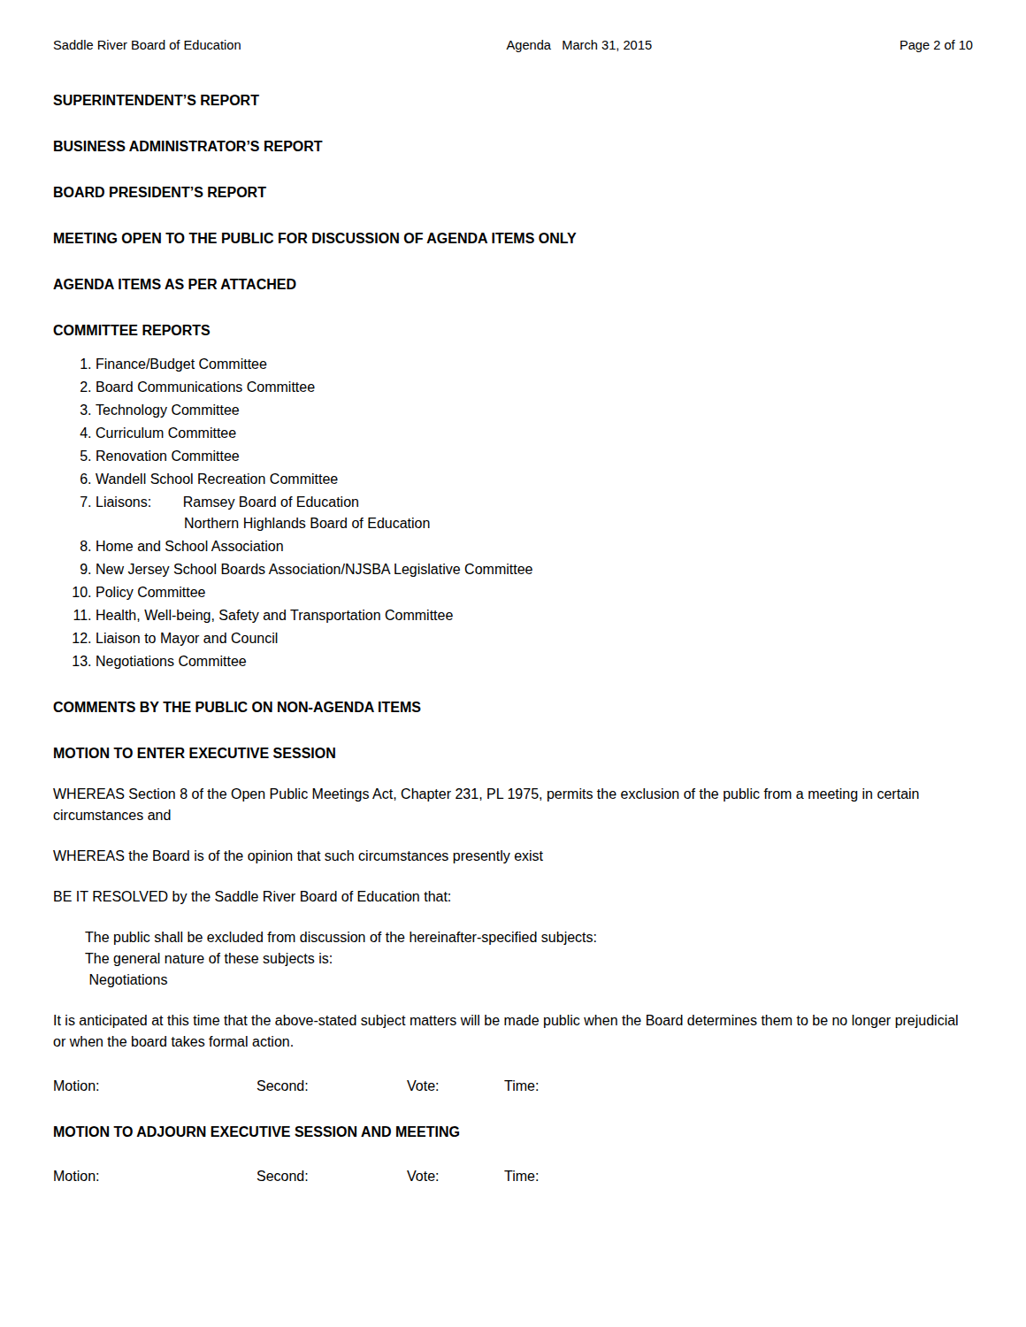Saddle River Board of Education
Agenda March 31, 2015
Page 2 of 10
SUPERINTENDENT’S REPORT
BUSINESS ADMINISTRATOR’S REPORT
BOARD PRESIDENT’S REPORT
MEETING OPEN TO THE PUBLIC FOR DISCUSSION OF AGENDA ITEMS ONLY
AGENDA ITEMS AS PER ATTACHED
COMMITTEE REPORTS
Finance/Budget Committee
Board Communications Committee
Technology Committee
Curriculum Committee
Renovation Committee
Wandell School Recreation Committee
Liaisons: Ramsey Board of Education
Northern Highlands Board of Education
Home and School Association
New Jersey School Boards Association/NJSBA Legislative Committee
Policy Committee
Health, Well-being, Safety and Transportation Committee
Liaison to Mayor and Council
Negotiations Committee
COMMENTS BY THE PUBLIC ON NON-AGENDA ITEMS
MOTION TO ENTER EXECUTIVE SESSION
WHEREAS Section 8 of the Open Public Meetings Act, Chapter 231, PL 1975, permits the exclusion of the public from a meeting in certain circumstances and
WHEREAS the Board is of the opinion that such circumstances presently exist
BE IT RESOLVED by the Saddle River Board of Education that:
The public shall be excluded from discussion of the hereinafter-specified subjects:
The general nature of these subjects is:
Negotiations
It is anticipated at this time that the above-stated subject matters will be made public when the Board determines them to be no longer prejudicial or when the board takes formal action.
Motion: Second: Vote: Time:
MOTION TO ADJOURN EXECUTIVE SESSION AND MEETING
Motion: Second: Vote: Time: